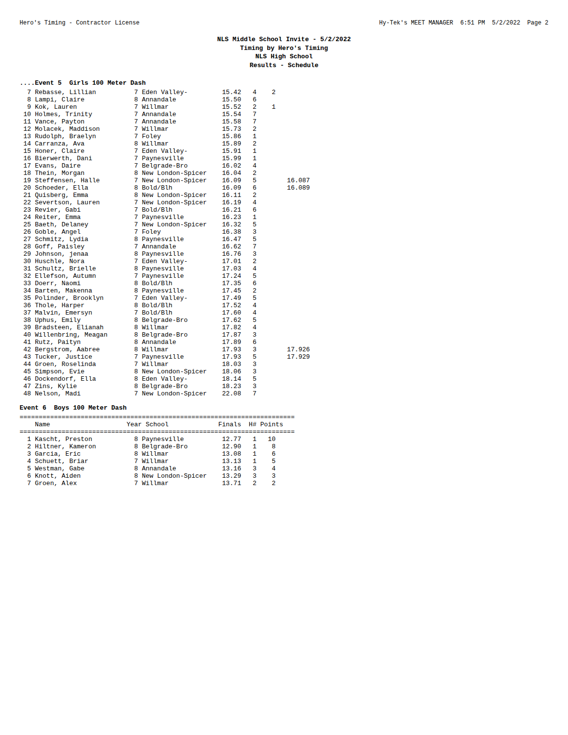Hero's Timing - Contractor License Hy-Tek's MEET MANAGER 6:51 PM 5/2/2022 Page 2
NLS Middle School Invite - 5/2/2022
Timing by Hero's Timing
NLS High School
Results - Schedule
....Event 5 Girls 100 Meter Dash
  7 Rebasse, Lillian          7 Eden Valley-         15.42   4    2
  8 Lampi, Claire             8 Annandale            15.50   6
  9 Kok, Lauren               7 Willmar              15.52   2    1
 10 Holmes, Trinity           7 Annandale            15.54   7
 11 Vance, Payton             7 Annandale            15.58   7
 12 Molacek, Maddison         7 Willmar              15.73   2
 13 Rudolph, Braelyn          7 Foley                15.86   1
 14 Carranza, Ava             8 Willmar              15.89   2
 15 Honer, Claire             7 Eden Valley-         15.91   1
 16 Bierwerth, Dani           7 Paynesville          15.99   1
 17 Evans, Daire              7 Belgrade-Bro         16.02   4
 18 Thein, Morgan             8 New London-Spicer    16.04   2
 19 Steffensen, Halle         7 New London-Spicer    16.09   5        16.087
 20 Schoeder, Ella            8 Bold/Blh             16.09   6        16.089
 21 Quisberg, Emma            8 New London-Spicer    16.11   2
 22 Severtson, Lauren         7 New London-Spicer    16.19   4
 23 Revier, Gabi              7 Bold/Blh             16.21   6
 24 Reiter, Emma              7 Paynesville          16.23   1
 25 Baeth, Delaney            7 New London-Spicer    16.32   5
 26 Goble, Angel              7 Foley                16.38   3
 27 Schmitz, Lydia            8 Paynesville          16.47   5
 28 Goff, Paisley             7 Annandale            16.62   7
 29 Johnson, jenaa            8 Paynesville          16.76   3
 30 Huschle, Nora             7 Eden Valley-         17.01   2
 31 Schultz, Brielle          8 Paynesville          17.03   4
 32 Ellefson, Autumn          7 Paynesville          17.24   5
 33 Doerr, Naomi              8 Bold/Blh             17.35   6
 34 Barten, Makenna           8 Paynesville          17.45   2
 35 Polinder, Brooklyn        7 Eden Valley-         17.49   5
 36 Thole, Harper             8 Bold/Blh             17.52   4
 37 Malvin, Emersyn           7 Bold/Blh             17.60   4
 38 Uphus, Emily              8 Belgrade-Bro         17.62   5
 39 Bradsteen, Elianah        8 Willmar              17.82   4
 40 Willenbring, Meagan       8 Belgrade-Bro         17.87   3
 41 Rutz, Paityn              8 Annandale            17.89   6
 42 Bergstrom, Aabree         8 Willmar              17.93   3        17.926
 43 Tucker, Justice           7 Paynesville          17.93   5        17.929
 44 Groen, Roselinda          7 Willmar              18.03   3
 45 Simpson, Evie             8 New London-Spicer    18.06   3
 46 Dockendorf, Ella          8 Eden Valley-         18.14   5
 47 Zins, Kylie               8 Belgrade-Bro         18.23   3
 48 Nelson, Madi              7 New London-Spicer    22.08   7
Event 6 Boys 100 Meter Dash
========================================================================
    Name                    Year School             Finals  H# Points
========================================================================
  1 Kascht, Preston           8 Paynesville          12.77   1   10
  2 Hiltner, Kameron          8 Belgrade-Bro         12.90   1    8
  3 Garcia, Eric              8 Willmar              13.08   1    6
  4 Schuett, Briar            7 Willmar              13.13   1    5
  5 Westman, Gabe             8 Annandale            13.16   3    4
  6 Knott, Aiden              8 New London-Spicer    13.29   3    3
  7 Groen, Alex               7 Willmar              13.71   2    2